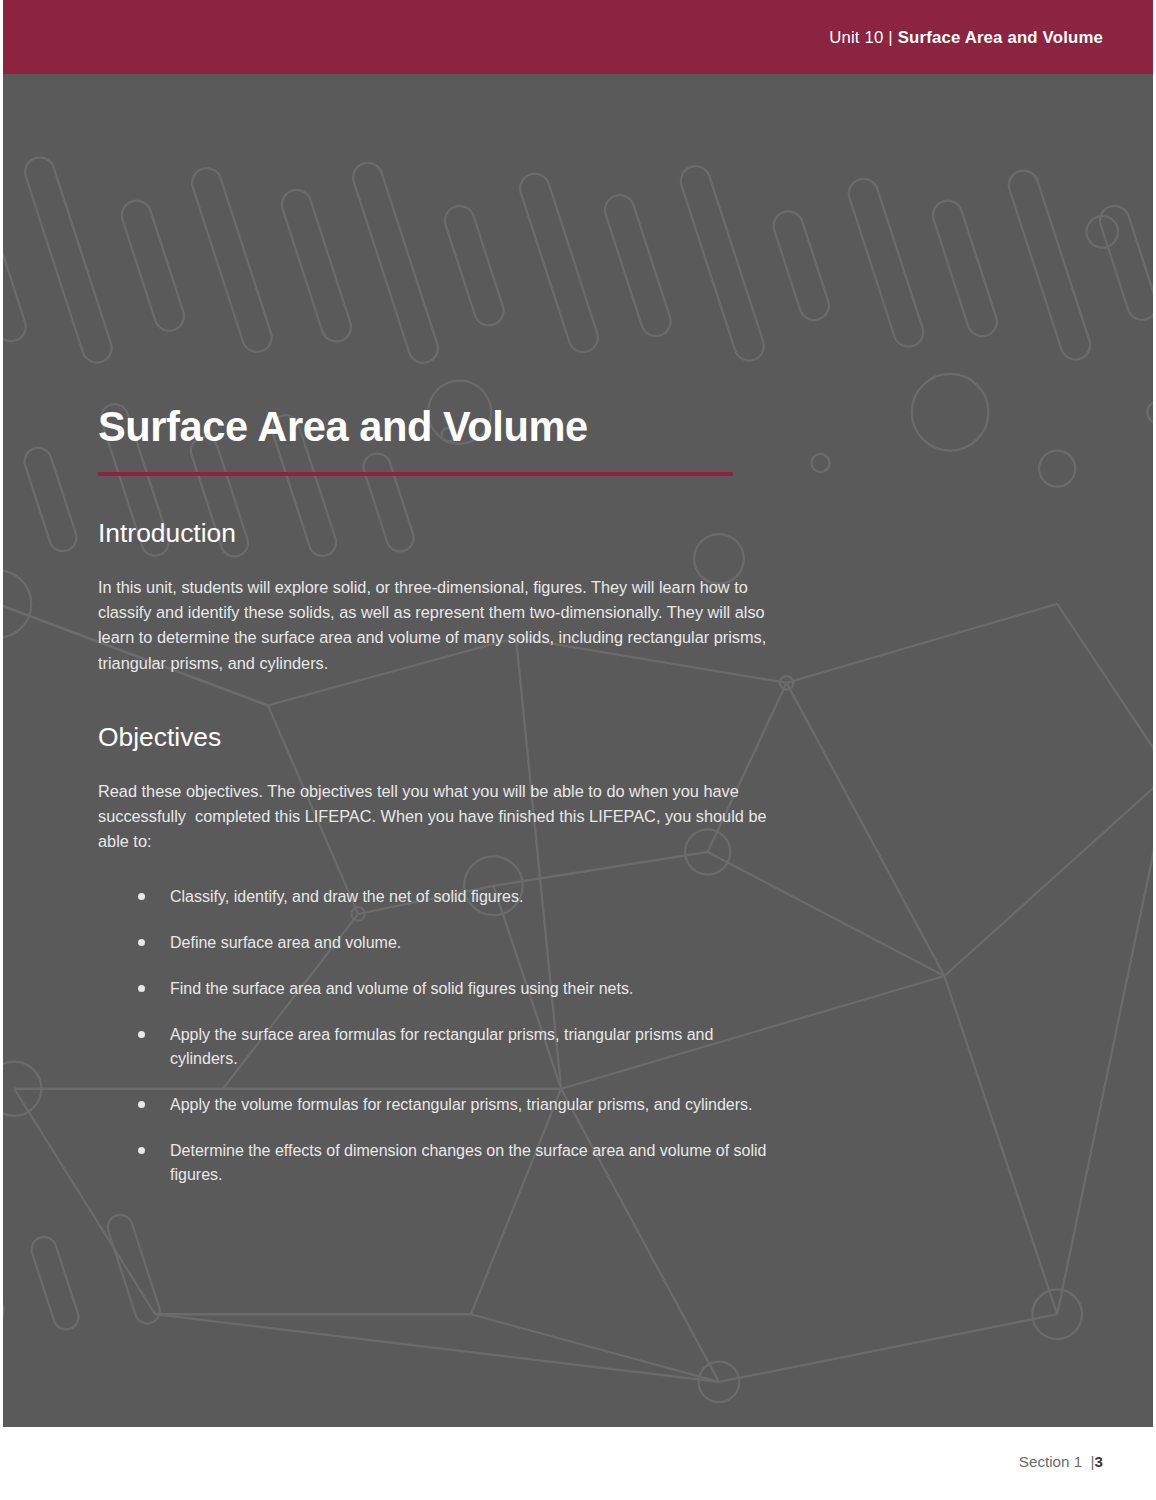Unit 10 | Surface Area and Volume
Surface Area and Volume
Introduction
In this unit, students will explore solid, or three-dimensional, figures. They will learn how to classify and identify these solids, as well as represent them two-dimensionally. They will also learn to determine the surface area and volume of many solids, including rectangular prisms, triangular prisms, and cylinders.
Objectives
Read these objectives. The objectives tell you what you will be able to do when you have successfully completed this LIFEPAC. When you have finished this LIFEPAC, you should be able to:
Classify, identify, and draw the net of solid figures.
Define surface area and volume.
Find the surface area and volume of solid figures using their nets.
Apply the surface area formulas for rectangular prisms, triangular prisms and cylinders.
Apply the volume formulas for rectangular prisms, triangular prisms, and cylinders.
Determine the effects of dimension changes on the surface area and volume of solid figures.
Section 1 |3